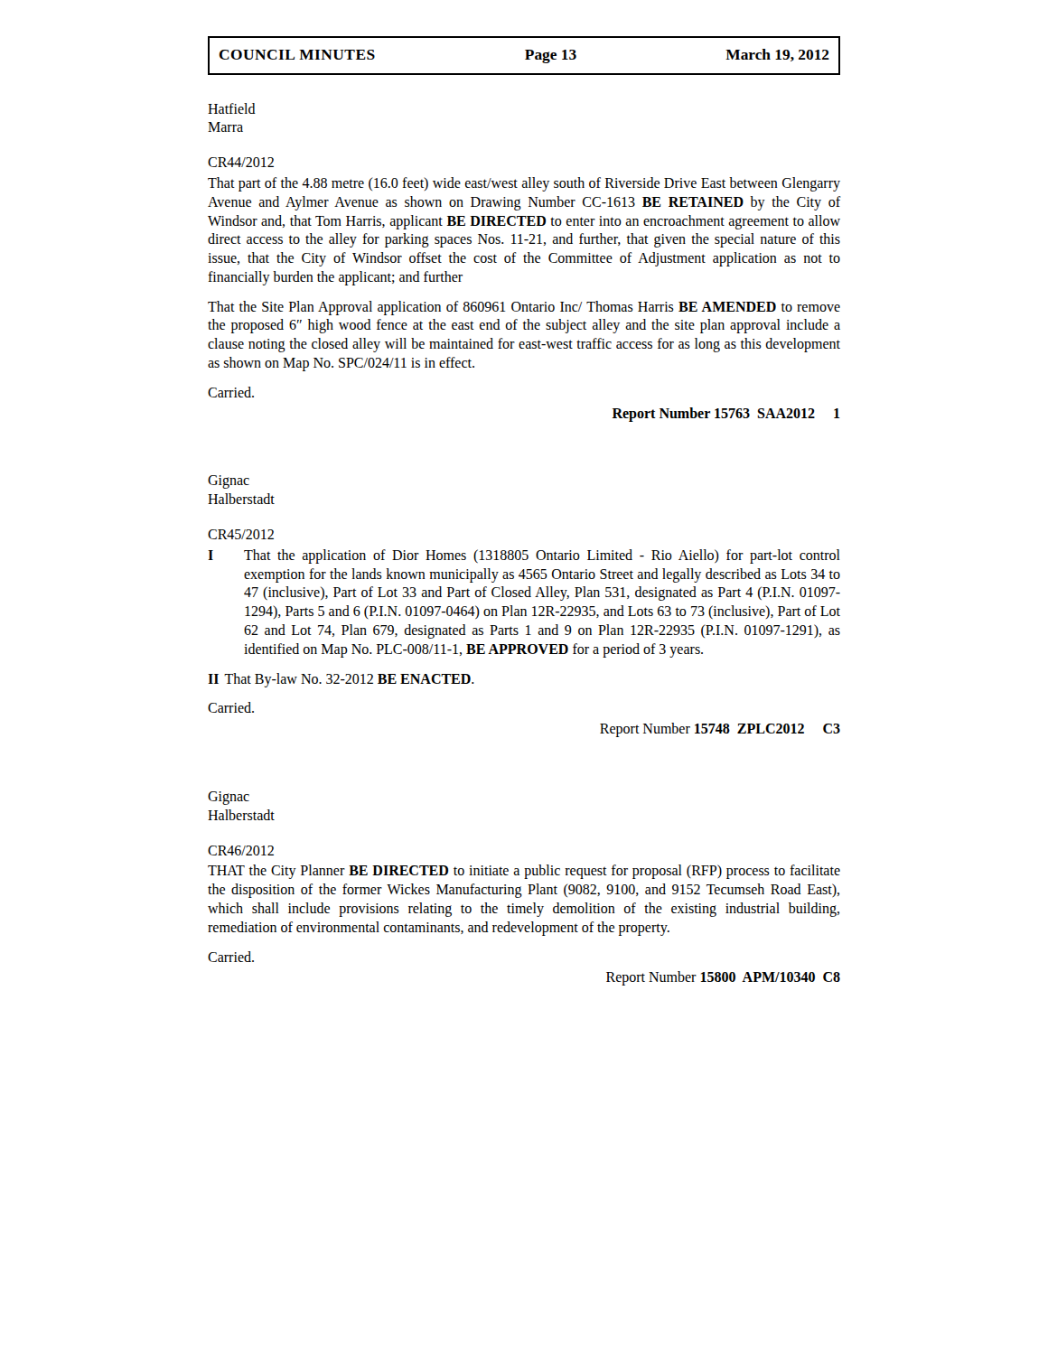Council Minutes Page 13 March 19, 2012
Hatfield
Marra
CR44/2012
That part of the 4.88 metre (16.0 feet) wide east/west alley south of Riverside Drive East between Glengarry Avenue and Aylmer Avenue as shown on Drawing Number CC-1613 BE RETAINED by the City of Windsor and, that Tom Harris, applicant BE DIRECTED to enter into an encroachment agreement to allow direct access to the alley for parking spaces Nos. 11-21, and further, that given the special nature of this issue, that the City of Windsor offset the cost of the Committee of Adjustment application as not to financially burden the applicant; and further
That the Site Plan Approval application of 860961 Ontario Inc/ Thomas Harris BE AMENDED to remove the proposed 6″ high wood fence at the east end of the subject alley and the site plan approval include a clause noting the closed alley will be maintained for east-west traffic access for as long as this development as shown on Map No. SPC/024/11 is in effect.
Carried.
Report Number 15763 SAA2012 1
Gignac
Halberstadt
CR45/2012
I
That the application of Dior Homes (1318805 Ontario Limited - Rio Aiello) for part-lot control exemption for the lands known municipally as 4565 Ontario Street and legally described as Lots 34 to 47 (inclusive), Part of Lot 33 and Part of Closed Alley, Plan 531, designated as Part 4 (P.I.N. 01097-1294), Parts 5 and 6 (P.I.N. 01097-0464) on Plan 12R-22935, and Lots 63 to 73 (inclusive), Part of Lot 62 and Lot 74, Plan 679, designated as Parts 1 and 9 on Plan 12R-22935 (P.I.N. 01097-1291), as identified on Map No. PLC-008/11-1, BE APPROVED for a period of 3 years.
IIThat By-law No. 32-2012 BE ENACTED.
Carried.
Report Number 15748 ZPLC2012 C3
Gignac
Halberstadt
CR46/2012
THAT the City Planner BE DIRECTED to initiate a public request for proposal (RFP) process to facilitate the disposition of the former Wickes Manufacturing Plant (9082, 9100, and 9152 Tecumseh Road East), which shall include provisions relating to the timely demolition of the existing industrial building, remediation of environmental contaminants, and redevelopment of the property.
Carried.
Report Number 15800 APM/10340 C8